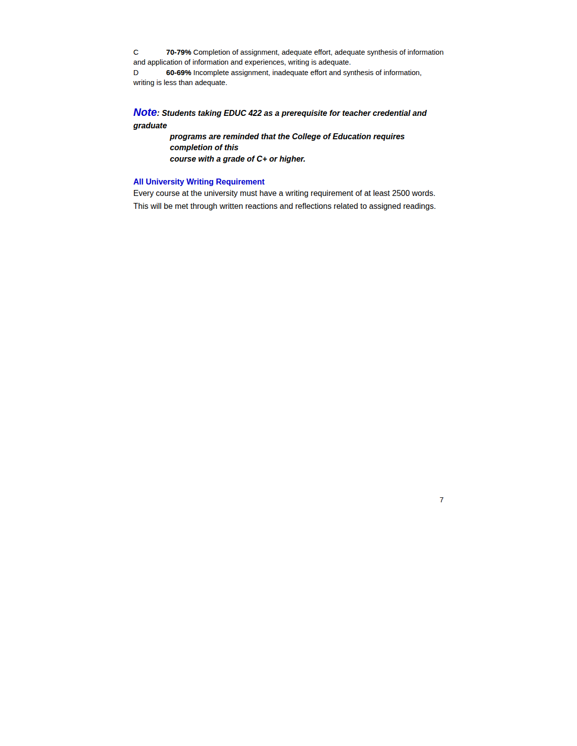C 70-79% Completion of assignment, adequate effort, adequate synthesis of information and application of information and experiences, writing is adequate.
D 60-69% Incomplete assignment, inadequate effort and synthesis of information, writing is less than adequate.
Note: Students taking EDUC 422 as a prerequisite for teacher credential and graduate programs are reminded that the College of Education requires completion of this course with a grade of C+ or higher.
All University Writing Requirement
Every course at the university must have a writing requirement of at least 2500 words.
This will be met through written reactions and reflections related to assigned readings.
7